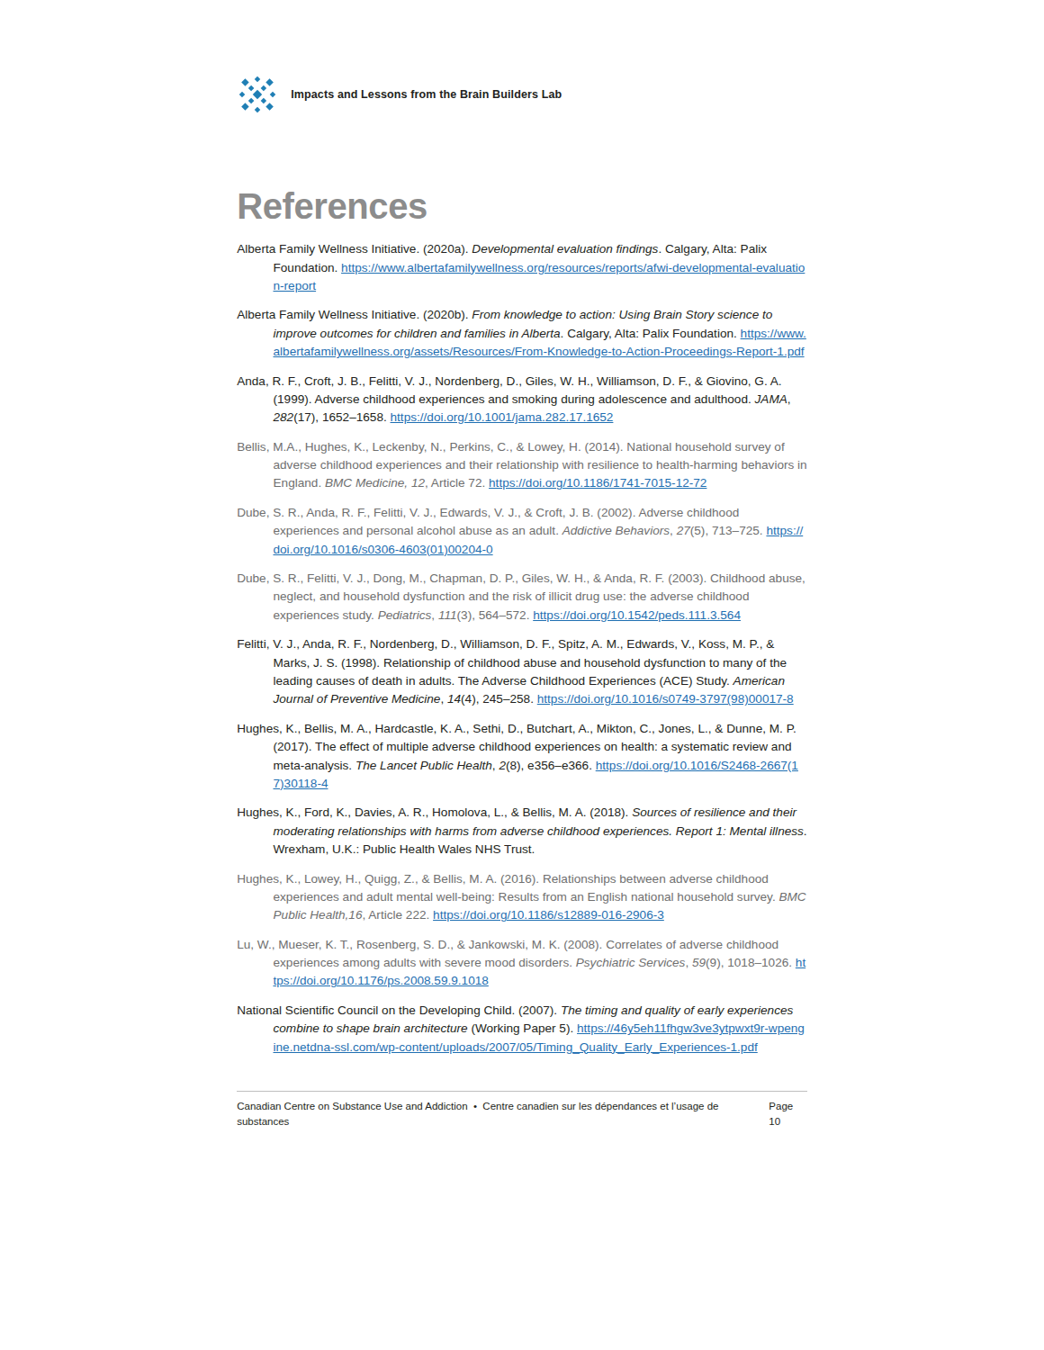Impacts and Lessons from the Brain Builders Lab
References
Alberta Family Wellness Initiative. (2020a). Developmental evaluation findings. Calgary, Alta: Palix Foundation. https://www.albertafamilywellness.org/resources/reports/afwi-developmental-evaluation-report
Alberta Family Wellness Initiative. (2020b). From knowledge to action: Using Brain Story science to improve outcomes for children and families in Alberta. Calgary, Alta: Palix Foundation. https://www.albertafamilywellness.org/assets/Resources/From-Knowledge-to-Action-Proceedings-Report-1.pdf
Anda, R. F., Croft, J. B., Felitti, V. J., Nordenberg, D., Giles, W. H., Williamson, D. F., & Giovino, G. A. (1999). Adverse childhood experiences and smoking during adolescence and adulthood. JAMA, 282(17), 1652–1658. https://doi.org/10.1001/jama.282.17.1652
Bellis, M.A., Hughes, K., Leckenby, N., Perkins, C., & Lowey, H. (2014). National household survey of adverse childhood experiences and their relationship with resilience to health-harming behaviors in England. BMC Medicine, 12, Article 72. https://doi.org/10.1186/1741-7015-12-72
Dube, S. R., Anda, R. F., Felitti, V. J., Edwards, V. J., & Croft, J. B. (2002). Adverse childhood experiences and personal alcohol abuse as an adult. Addictive Behaviors, 27(5), 713–725. https://doi.org/10.1016/s0306-4603(01)00204-0
Dube, S. R., Felitti, V. J., Dong, M., Chapman, D. P., Giles, W. H., & Anda, R. F. (2003). Childhood abuse, neglect, and household dysfunction and the risk of illicit drug use: the adverse childhood experiences study. Pediatrics, 111(3), 564–572. https://doi.org/10.1542/peds.111.3.564
Felitti, V. J., Anda, R. F., Nordenberg, D., Williamson, D. F., Spitz, A. M., Edwards, V., Koss, M. P., & Marks, J. S. (1998). Relationship of childhood abuse and household dysfunction to many of the leading causes of death in adults. The Adverse Childhood Experiences (ACE) Study. American Journal of Preventive Medicine, 14(4), 245–258. https://doi.org/10.1016/s0749-3797(98)00017-8
Hughes, K., Bellis, M. A., Hardcastle, K. A., Sethi, D., Butchart, A., Mikton, C., Jones, L., & Dunne, M. P. (2017). The effect of multiple adverse childhood experiences on health: a systematic review and meta-analysis. The Lancet Public Health, 2(8), e356–e366. https://doi.org/10.1016/S2468-2667(17)30118-4
Hughes, K., Ford, K., Davies, A. R., Homolova, L., & Bellis, M. A. (2018). Sources of resilience and their moderating relationships with harms from adverse childhood experiences. Report 1: Mental illness. Wrexham, U.K.: Public Health Wales NHS Trust.
Hughes, K., Lowey, H., Quigg, Z., & Bellis, M. A. (2016). Relationships between adverse childhood experiences and adult mental well-being: Results from an English national household survey. BMC Public Health,16, Article 222. https://doi.org/10.1186/s12889-016-2906-3
Lu, W., Mueser, K. T., Rosenberg, S. D., & Jankowski, M. K. (2008). Correlates of adverse childhood experiences among adults with severe mood disorders. Psychiatric Services, 59(9), 1018–1026. https://doi.org/10.1176/ps.2008.59.9.1018
National Scientific Council on the Developing Child. (2007). The timing and quality of early experiences combine to shape brain architecture (Working Paper 5). https://46y5eh11fhgw3ve3ytpwxt9r-wpengine.netdna-ssl.com/wp-content/uploads/2007/05/Timing_Quality_Early_Experiences-1.pdf
Canadian Centre on Substance Use and Addiction • Centre canadien sur les dépendances et l’usage de substances
Page 10